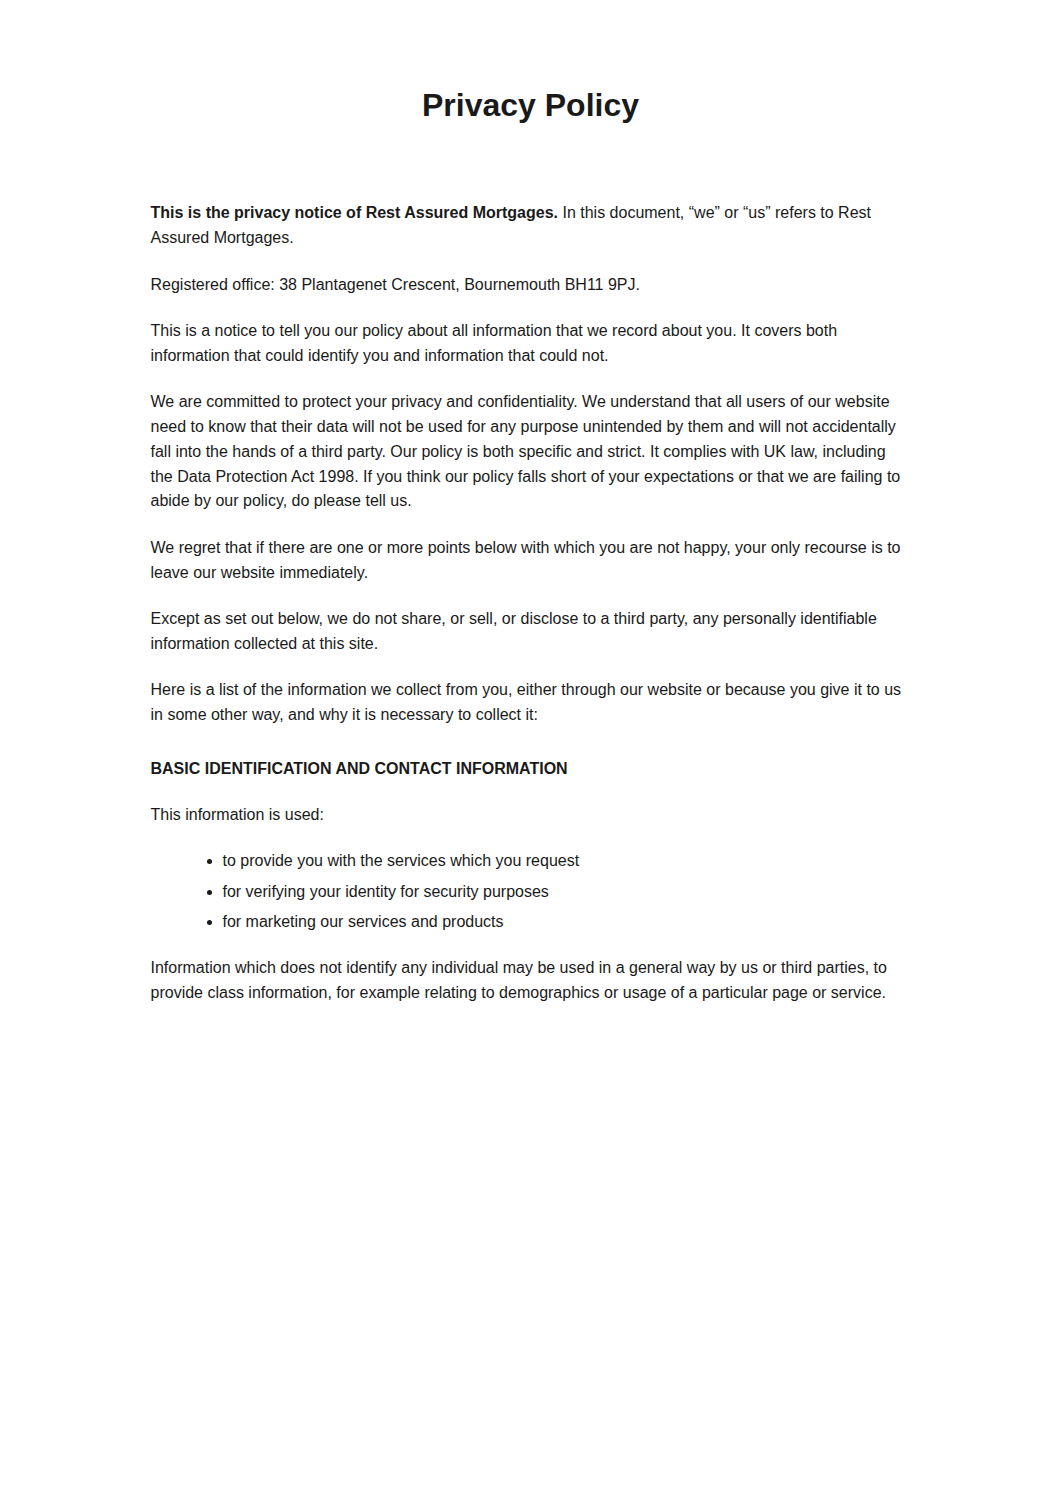Privacy Policy
This is the privacy notice of Rest Assured Mortgages. In this document, “we” or “us” refers to Rest Assured Mortgages.
Registered office: 38 Plantagenet Crescent, Bournemouth BH11 9PJ.
This is a notice to tell you our policy about all information that we record about you. It covers both information that could identify you and information that could not.
We are committed to protect your privacy and confidentiality. We understand that all users of our website need to know that their data will not be used for any purpose unintended by them and will not accidentally fall into the hands of a third party. Our policy is both specific and strict. It complies with UK law, including the Data Protection Act 1998. If you think our policy falls short of your expectations or that we are failing to abide by our policy, do please tell us.
We regret that if there are one or more points below with which you are not happy, your only recourse is to leave our website immediately.
Except as set out below, we do not share, or sell, or disclose to a third party, any personally identifiable information collected at this site.
Here is a list of the information we collect from you, either through our website or because you give it to us in some other way, and why it is necessary to collect it:
Basic Identification and Contact Information
This information is used:
to provide you with the services which you request
for verifying your identity for security purposes
for marketing our services and products
Information which does not identify any individual may be used in a general way by us or third parties, to provide class information, for example relating to demographics or usage of a particular page or service.